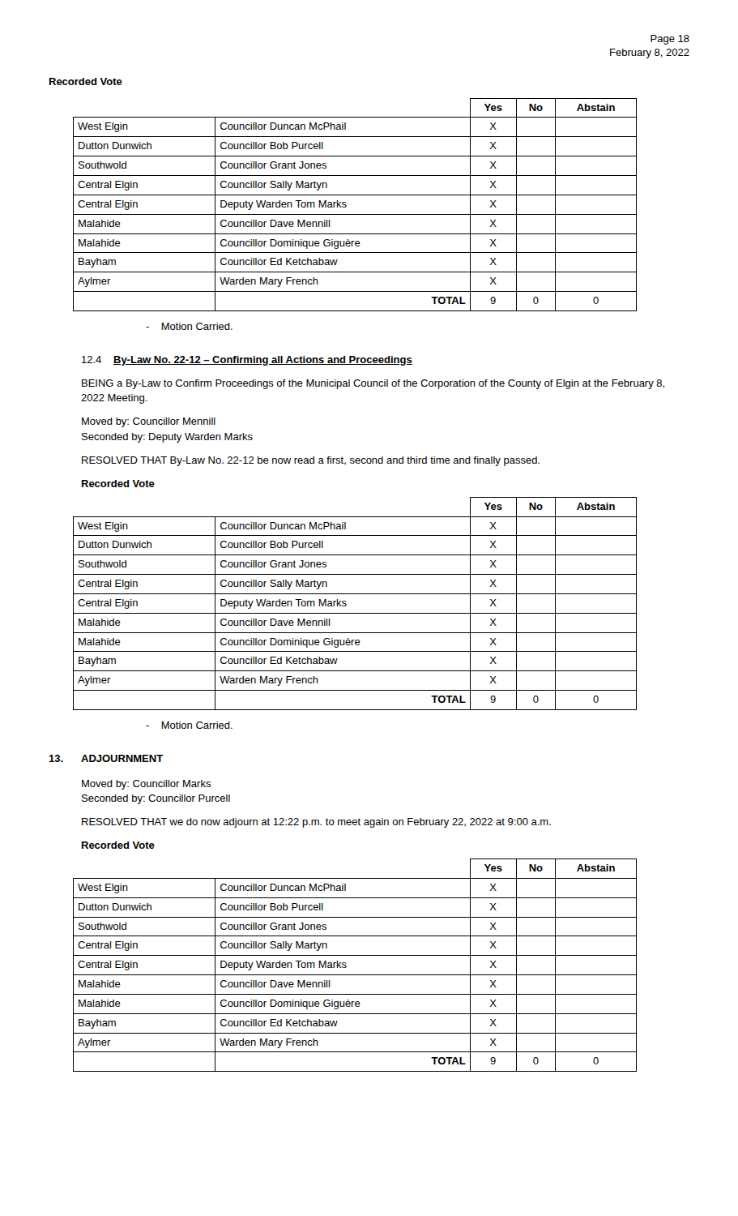Page 18
February 8, 2022
Recorded Vote
| | | Yes | No | Abstain |
| --- | --- | --- | --- | --- |
| West Elgin | Councillor Duncan McPhail | X | | |
| Dutton Dunwich | Councillor Bob Purcell | X | | |
| Southwold | Councillor Grant Jones | X | | |
| Central Elgin | Councillor Sally Martyn | X | | |
| Central Elgin | Deputy Warden Tom Marks | X | | |
| Malahide | Councillor Dave Mennill | X | | |
| Malahide | Councillor Dominique Giguère | X | | |
| Bayham | Councillor Ed Ketchabaw | X | | |
| Aylmer | Warden Mary French | X | | |
| | TOTAL | 9 | 0 | 0 |
- Motion Carried.
12.4 By-Law No. 22-12 – Confirming all Actions and Proceedings
BEING a By-Law to Confirm Proceedings of the Municipal Council of the Corporation of the County of Elgin at the February 8, 2022 Meeting.
Moved by: Councillor Mennill
Seconded by: Deputy Warden Marks
RESOLVED THAT By-Law No. 22-12 be now read a first, second and third time and finally passed.
Recorded Vote
| | | Yes | No | Abstain |
| --- | --- | --- | --- | --- |
| West Elgin | Councillor Duncan McPhail | X | | |
| Dutton Dunwich | Councillor Bob Purcell | X | | |
| Southwold | Councillor Grant Jones | X | | |
| Central Elgin | Councillor Sally Martyn | X | | |
| Central Elgin | Deputy Warden Tom Marks | X | | |
| Malahide | Councillor Dave Mennill | X | | |
| Malahide | Councillor Dominique Giguère | X | | |
| Bayham | Councillor Ed Ketchabaw | X | | |
| Aylmer | Warden Mary French | X | | |
| | TOTAL | 9 | 0 | 0 |
- Motion Carried.
13. ADJOURNMENT
Moved by: Councillor Marks
Seconded by: Councillor Purcell
RESOLVED THAT we do now adjourn at 12:22 p.m. to meet again on February 22, 2022 at 9:00 a.m.
Recorded Vote
| | | Yes | No | Abstain |
| --- | --- | --- | --- | --- |
| West Elgin | Councillor Duncan McPhail | X | | |
| Dutton Dunwich | Councillor Bob Purcell | X | | |
| Southwold | Councillor Grant Jones | X | | |
| Central Elgin | Councillor Sally Martyn | X | | |
| Central Elgin | Deputy Warden Tom Marks | X | | |
| Malahide | Councillor Dave Mennill | X | | |
| Malahide | Councillor Dominique Giguère | X | | |
| Bayham | Councillor Ed Ketchabaw | X | | |
| Aylmer | Warden Mary French | X | | |
| | TOTAL | 9 | 0 | 0 |